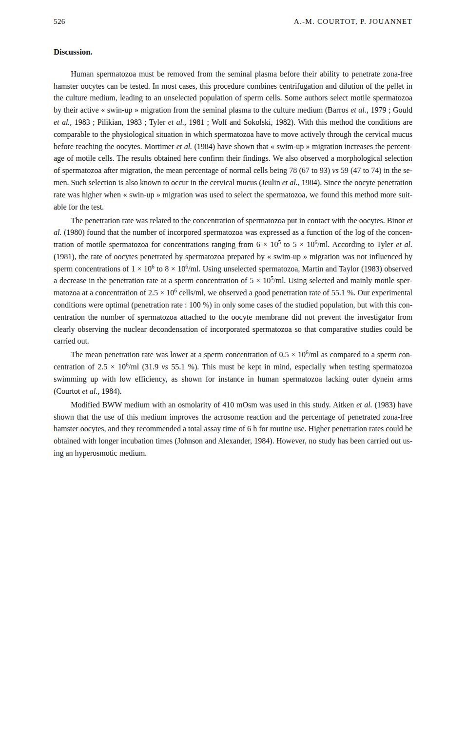526 A.-M. Courtot, P. Jouannet
Discussion.
Human spermatozoa must be removed from the seminal plasma before their ability to penetrate zona-free hamster oocytes can be tested. In most cases, this procedure combines centrifugation and dilution of the pellet in the culture medium, leading to an unselected population of sperm cells. Some authors select motile spermatozoa by their active « swin-up » migration from the seminal plasma to the culture medium (Barros et al., 1979 ; Gould et al., 1983 ; Pilikian, 1983 ; Tyler et al., 1981 ; Wolf and Sokolski, 1982). With this method the conditions are comparable to the physiological situation in which spermatozoa have to move actively through the cervical mucus before reaching the oocytes. Mortimer et al. (1984) have shown that « swim-up » migration increases the percentage of motile cells. The results obtained here confirm their findings. We also observed a morphological selection of spermatozoa after migration, the mean percentage of normal cells being 78 (67 to 93) vs 59 (47 to 74) in the semen. Such selection is also known to occur in the cervical mucus (Jeulin et al., 1984). Since the oocyte penetration rate was higher when « swin-up » migration was used to select the spermatozoa, we found this method more suitable for the test.
The penetration rate was related to the concentration of spermatozoa put in contact with the oocytes. Binor et al. (1980) found that the number of incorpored spermatozoa was expressed as a function of the log of the concentration of motile spermatozoa for concentrations ranging from 6 × 105 to 5 × 106/ml. According to Tyler et al. (1981), the rate of oocytes penetrated by spermatozoa prepared by « swim-up » migration was not influenced by sperm concentrations of 1 × 106 to 8 × 106/ml. Using unselected spermatozoa, Martin and Taylor (1983) observed a decrease in the penetration rate at a sperm concentration of 5 × 105/ml. Using selected and mainly motile spermatozoa at a concentration of 2.5 × 106 cells/ml, we observed a good penetration rate of 55.1 %. Our experimental conditions were optimal (penetration rate : 100 %) in only some cases of the studied population, but with this concentration the number of spermatozoa attached to the oocyte membrane did not prevent the investigator from clearly observing the nuclear decondensation of incorporated spermatozoa so that comparative studies could be carried out.
The mean penetration rate was lower at a sperm concentration of 0.5 × 106/ml as compared to a sperm concentration of 2.5 × 106/ml (31.9 vs 55.1 %). This must be kept in mind, especially when testing spermatozoa swimming up with low efficiency, as shown for instance in human spermatozoa lacking outer dynein arms (Courtot et al., 1984).
Modified BWW medium with an osmolarity of 410 mOsm was used in this study. Aitken et al. (1983) have shown that the use of this medium improves the acrosome reaction and the percentage of penetrated zona-free hamster oocytes, and they recommended a total assay time of 6 h for routine use. Higher penetration rates could be obtained with longer incubation times (Johnson and Alexander, 1984). However, no study has been carried out using an hyperosmotic medium.